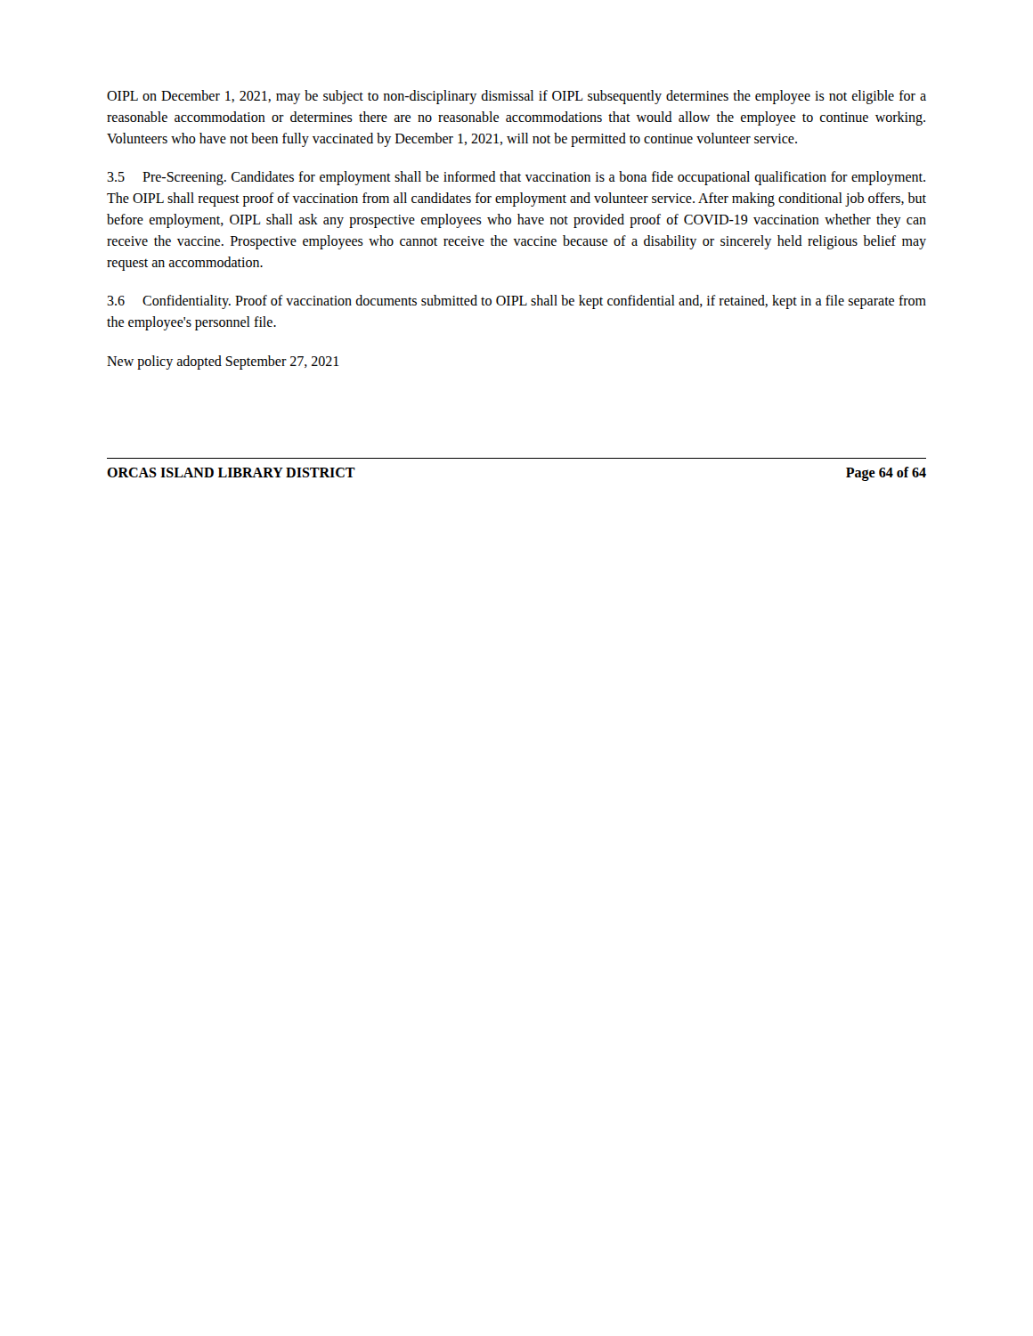OIPL on December 1, 2021, may be subject to non-disciplinary dismissal if OIPL subsequently determines the employee is not eligible for a reasonable accommodation or determines there are no reasonable accommodations that would allow the employee to continue working. Volunteers who have not been fully vaccinated by December 1, 2021, will not be permitted to continue volunteer service.
3.5 Pre-Screening. Candidates for employment shall be informed that vaccination is a bona fide occupational qualification for employment. The OIPL shall request proof of vaccination from all candidates for employment and volunteer service. After making conditional job offers, but before employment, OIPL shall ask any prospective employees who have not provided proof of COVID-19 vaccination whether they can receive the vaccine. Prospective employees who cannot receive the vaccine because of a disability or sincerely held religious belief may request an accommodation.
3.6 Confidentiality. Proof of vaccination documents submitted to OIPL shall be kept confidential and, if retained, kept in a file separate from the employee's personnel file.
New policy adopted September 27, 2021
Orcas Island Library District Page 64 of 64